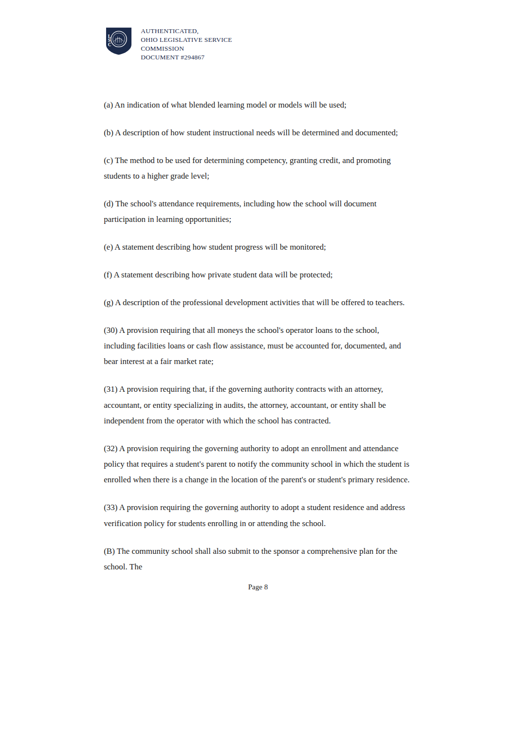L S C
AUTHENTICATED,
OHIO LEGISLATIVE SERVICE
COMMISSION
DOCUMENT #294867
(a) An indication of what blended learning model or models will be used;
(b) A description of how student instructional needs will be determined and documented;
(c) The method to be used for determining competency, granting credit, and promoting students to a higher grade level;
(d) The school's attendance requirements, including how the school will document participation in learning opportunities;
(e) A statement describing how student progress will be monitored;
(f) A statement describing how private student data will be protected;
(g) A description of the professional development activities that will be offered to teachers.
(30) A provision requiring that all moneys the school's operator loans to the school, including facilities loans or cash flow assistance, must be accounted for, documented, and bear interest at a fair market rate;
(31) A provision requiring that, if the governing authority contracts with an attorney, accountant, or entity specializing in audits, the attorney, accountant, or entity shall be independent from the operator with which the school has contracted.
(32) A provision requiring the governing authority to adopt an enrollment and attendance policy that requires a student's parent to notify the community school in which the student is enrolled when there is a change in the location of the parent's or student's primary residence.
(33) A provision requiring the governing authority to adopt a student residence and address verification policy for students enrolling in or attending the school.
(B) The community school shall also submit to the sponsor a comprehensive plan for the school. The
Page 8